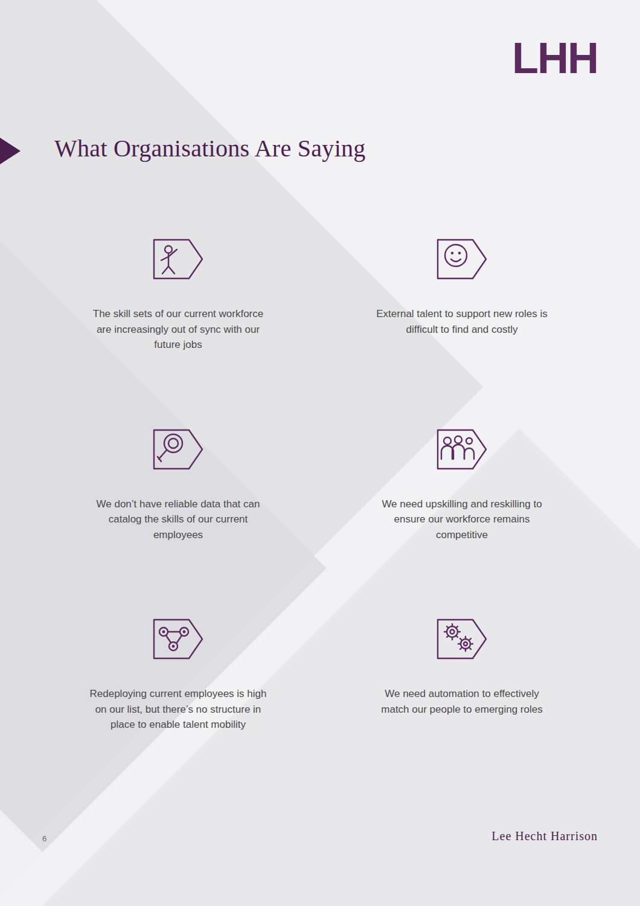LHH
What Organisations Are Saying
The skill sets of our current workforce are increasingly out of sync with our future jobs
External talent to support new roles is difficult to find and costly
We don’t have reliable data that can catalog the skills of our current employees
We need upskilling and reskilling to ensure our workforce remains competitive
Redeploying current employees is high on our list, but there’s no structure in place to enable talent mobility
We need automation to effectively match our people to emerging roles
6 Lee Hecht Harrison